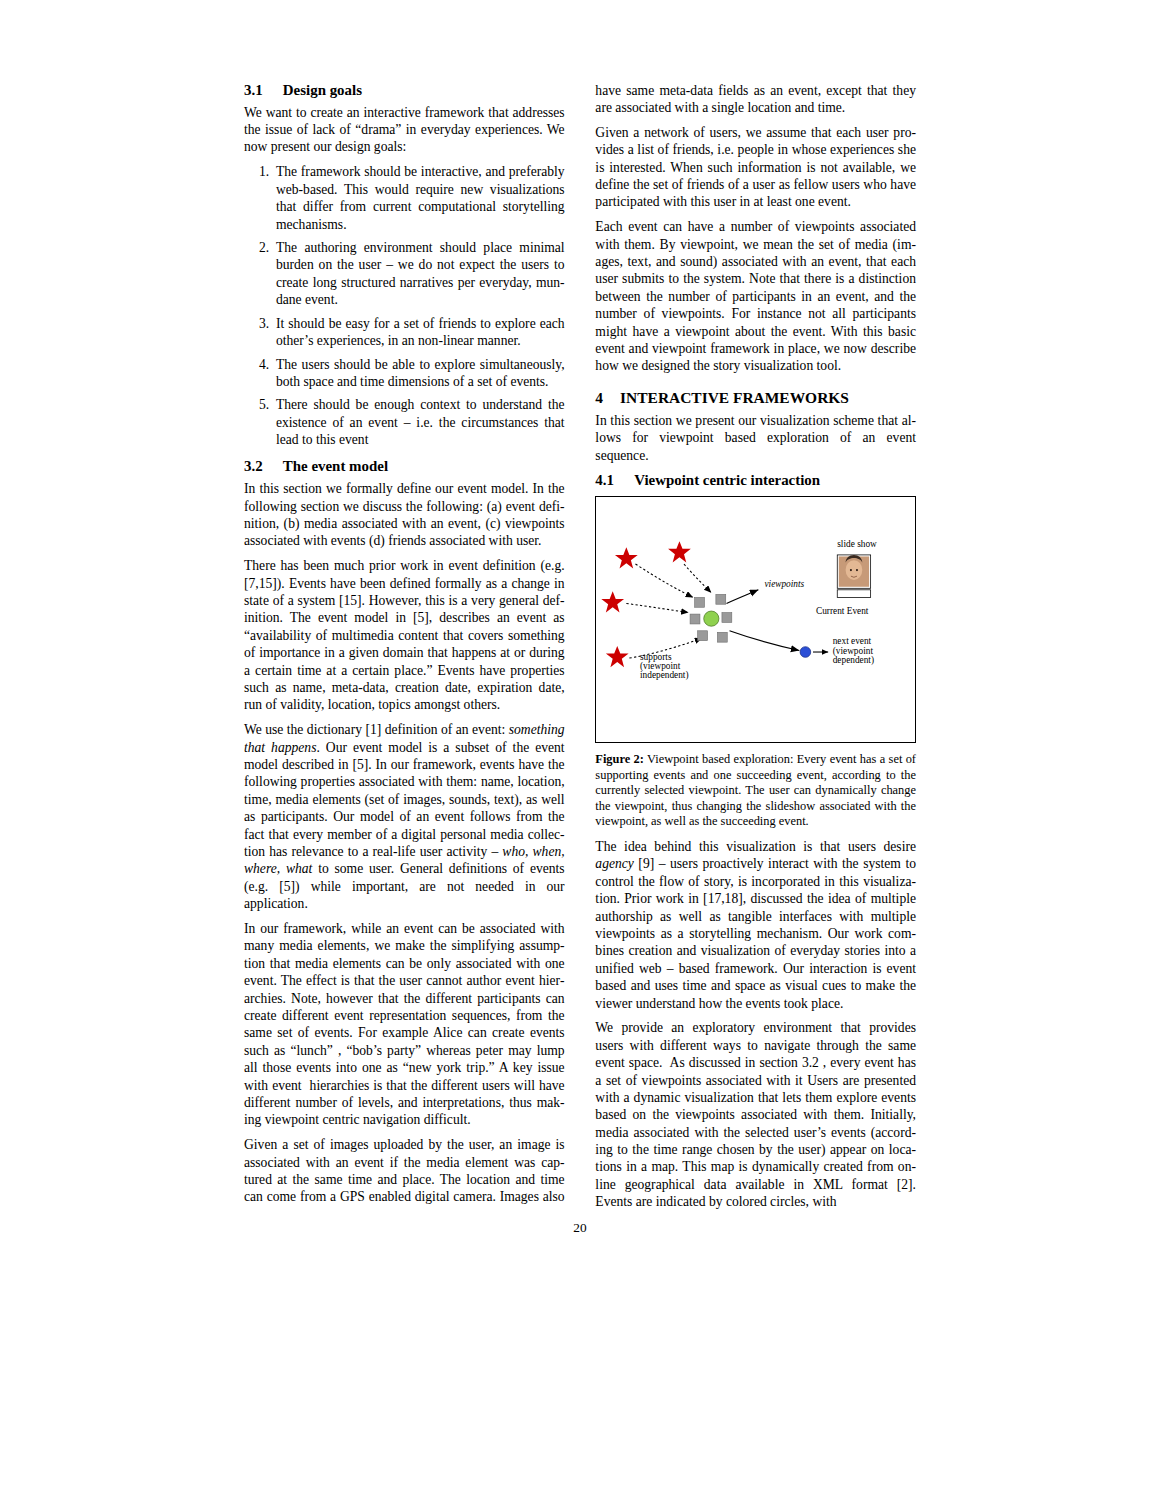3.1 Design goals
We want to create an interactive framework that addresses the issue of lack of “drama” in everyday experiences. We now present our design goals:
The framework should be interactive, and preferably web-based. This would require new visualizations that differ from current computational storytelling mechanisms.
The authoring environment should place minimal burden on the user – we do not expect the users to create long structured narratives per everyday, mundane event.
It should be easy for a set of friends to explore each other’s experiences, in an non-linear manner.
The users should be able to explore simultaneously, both space and time dimensions of a set of events.
There should be enough context to understand the existence of an event – i.e. the circumstances that lead to this event
3.2 The event model
In this section we formally define our event model. In the following section we discuss the following: (a) event definition, (b) media associated with an event, (c) viewpoints associated with events (d) friends associated with user.
There has been much prior work in event definition (e.g. [7,15]). Events have been defined formally as a change in state of a system [15]. However, this is a very general definition. The event model in [5], describes an event as “availability of multimedia content that covers something of importance in a given domain that happens at or during a certain time at a certain place.” Events have properties such as name, meta-data, creation date, expiration date, run of validity, location, topics amongst others.
We use the dictionary [1] definition of an event: something that happens. Our event model is a subset of the event model described in [5]. In our framework, events have the following properties associated with them: name, location, time, media elements (set of images, sounds, text), as well as participants. Our model of an event follows from the fact that every member of a digital personal media collection has relevance to a real-life user activity – who, when, where, what to some user. General definitions of events (e.g. [5]) while important, are not needed in our application.
In our framework, while an event can be associated with many media elements, we make the simplifying assumption that media elements can be only associated with one event. The effect is that the user cannot author event hierarchies. Note, however that the different participants can create different event representation sequences, from the same set of events. For example Alice can create events such as “lunch” , “bob’s party” whereas peter may lump all those events into one as “new york trip.” A key issue with event hierarchies is that the different users will have different number of levels, and interpretations, thus making viewpoint centric navigation difficult.
Given a set of images uploaded by the user, an image is associated with an event if the media element was captured at the same time and place. The location and time can come from a GPS enabled digital camera. Images also have same meta-data fields as an event, except that they are associated with a single location and time.
Given a network of users, we assume that each user provides a list of friends, i.e. people in whose experiences she is interested. When such information is not available, we define the set of friends of a user as fellow users who have participated with this user in at least one event.
Each event can have a number of viewpoints associated with them. By viewpoint, we mean the set of media (images, text, and sound) associated with an event, that each user submits to the system. Note that there is a distinction between the number of participants in an event, and the number of viewpoints. For instance not all participants might have a viewpoint about the event. With this basic event and viewpoint framework in place, we now describe how we designed the story visualization tool.
4 Interactive frameworks
In this section we present our visualization scheme that allows for viewpoint based exploration of an event sequence.
4.1 Viewpoint centric interaction
viewpoints slide show Current Event next event (viewpoint dependent) supports (viewpoint independent)
Figure 2: Viewpoint based exploration: Every event has a set of supporting events and one succeeding event, according to the currently selected viewpoint. The user can dynamically change the viewpoint, thus changing the slideshow associated with the viewpoint, as well as the succeeding event.
The idea behind this visualization is that users desire agency [9] – users proactively interact with the system to control the flow of story, is incorporated in this visualization. Prior work in [17,18], discussed the idea of multiple authorship as well as tangible interfaces with multiple viewpoints as a storytelling mechanism. Our work combines creation and visualization of everyday stories into a unified web – based framework. Our interaction is event based and uses time and space as visual cues to make the viewer understand how the events took place.
We provide an exploratory environment that provides users with different ways to navigate through the same event space. As discussed in section 3.2 , every event has a set of viewpoints associated with it Users are presented with a dynamic visualization that lets them explore events based on the viewpoints associated with them. Initially, media associated with the selected user’s events (according to the time range chosen by the user) appear on locations in a map. This map is dynamically created from online geographical data available in XML format [2]. Events are indicated by colored circles, with
20